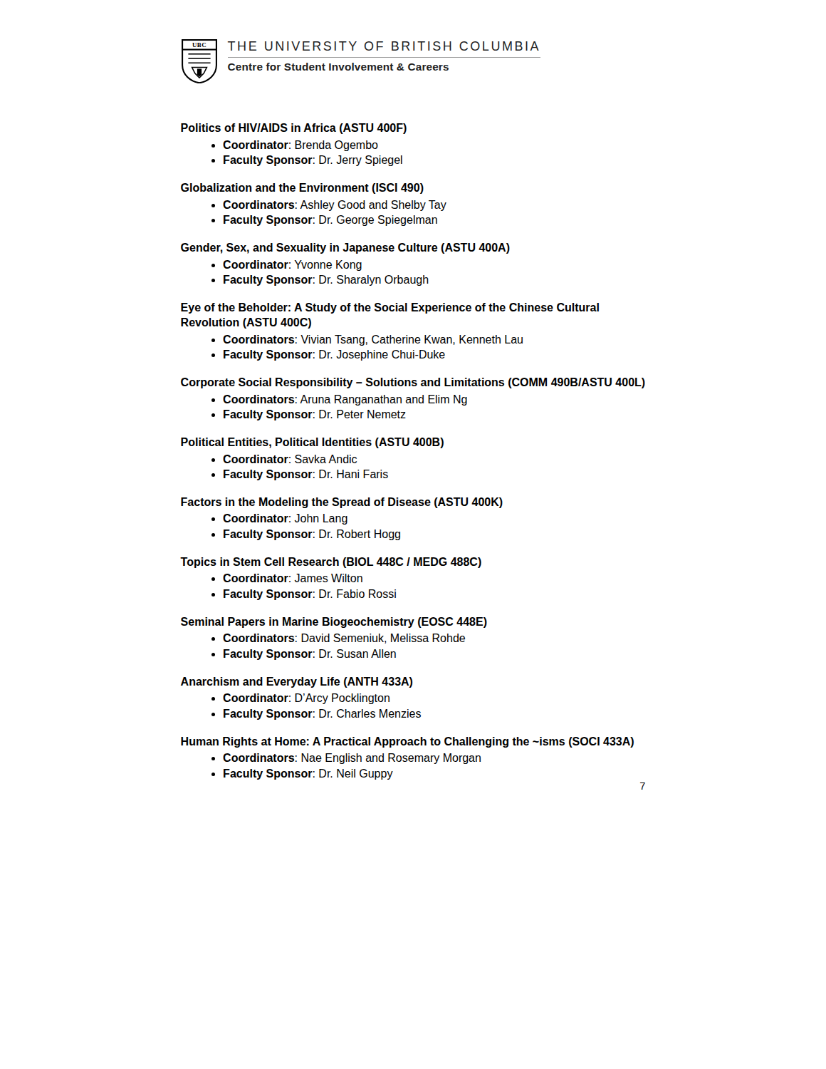UBC
THE UNIVERSITY OF BRITISH COLUMBIA
Centre for Student Involvement & Careers
Politics of HIV/AIDS in Africa (ASTU 400F)
Coordinator: Brenda Ogembo
Faculty Sponsor: Dr. Jerry Spiegel
Globalization and the Environment (ISCI 490)
Coordinators: Ashley Good and Shelby Tay
Faculty Sponsor: Dr. George Spiegelman
Gender, Sex, and Sexuality in Japanese Culture (ASTU 400A)
Coordinator: Yvonne Kong
Faculty Sponsor: Dr. Sharalyn Orbaugh
Eye of the Beholder: A Study of the Social Experience of the Chinese Cultural Revolution (ASTU 400C)
Coordinators: Vivian Tsang, Catherine Kwan, Kenneth Lau
Faculty Sponsor: Dr. Josephine Chui-Duke
Corporate Social Responsibility – Solutions and Limitations (COMM 490B/ASTU 400L)
Coordinators: Aruna Ranganathan and Elim Ng
Faculty Sponsor: Dr. Peter Nemetz
Political Entities, Political Identities (ASTU 400B)
Coordinator: Savka Andic
Faculty Sponsor: Dr. Hani Faris
Factors in the Modeling the Spread of Disease (ASTU 400K)
Coordinator: John Lang
Faculty Sponsor: Dr. Robert Hogg
Topics in Stem Cell Research (BIOL 448C / MEDG 488C)
Coordinator: James Wilton
Faculty Sponsor: Dr. Fabio Rossi
Seminal Papers in Marine Biogeochemistry (EOSC 448E)
Coordinators: David Semeniuk, Melissa Rohde
Faculty Sponsor: Dr. Susan Allen
Anarchism and Everyday Life (ANTH 433A)
Coordinator: D’Arcy Pocklington
Faculty Sponsor: Dr. Charles Menzies
Human Rights at Home: A Practical Approach to Challenging the ~isms (SOCI 433A)
Coordinators: Nae English and Rosemary Morgan
Faculty Sponsor: Dr. Neil Guppy
7